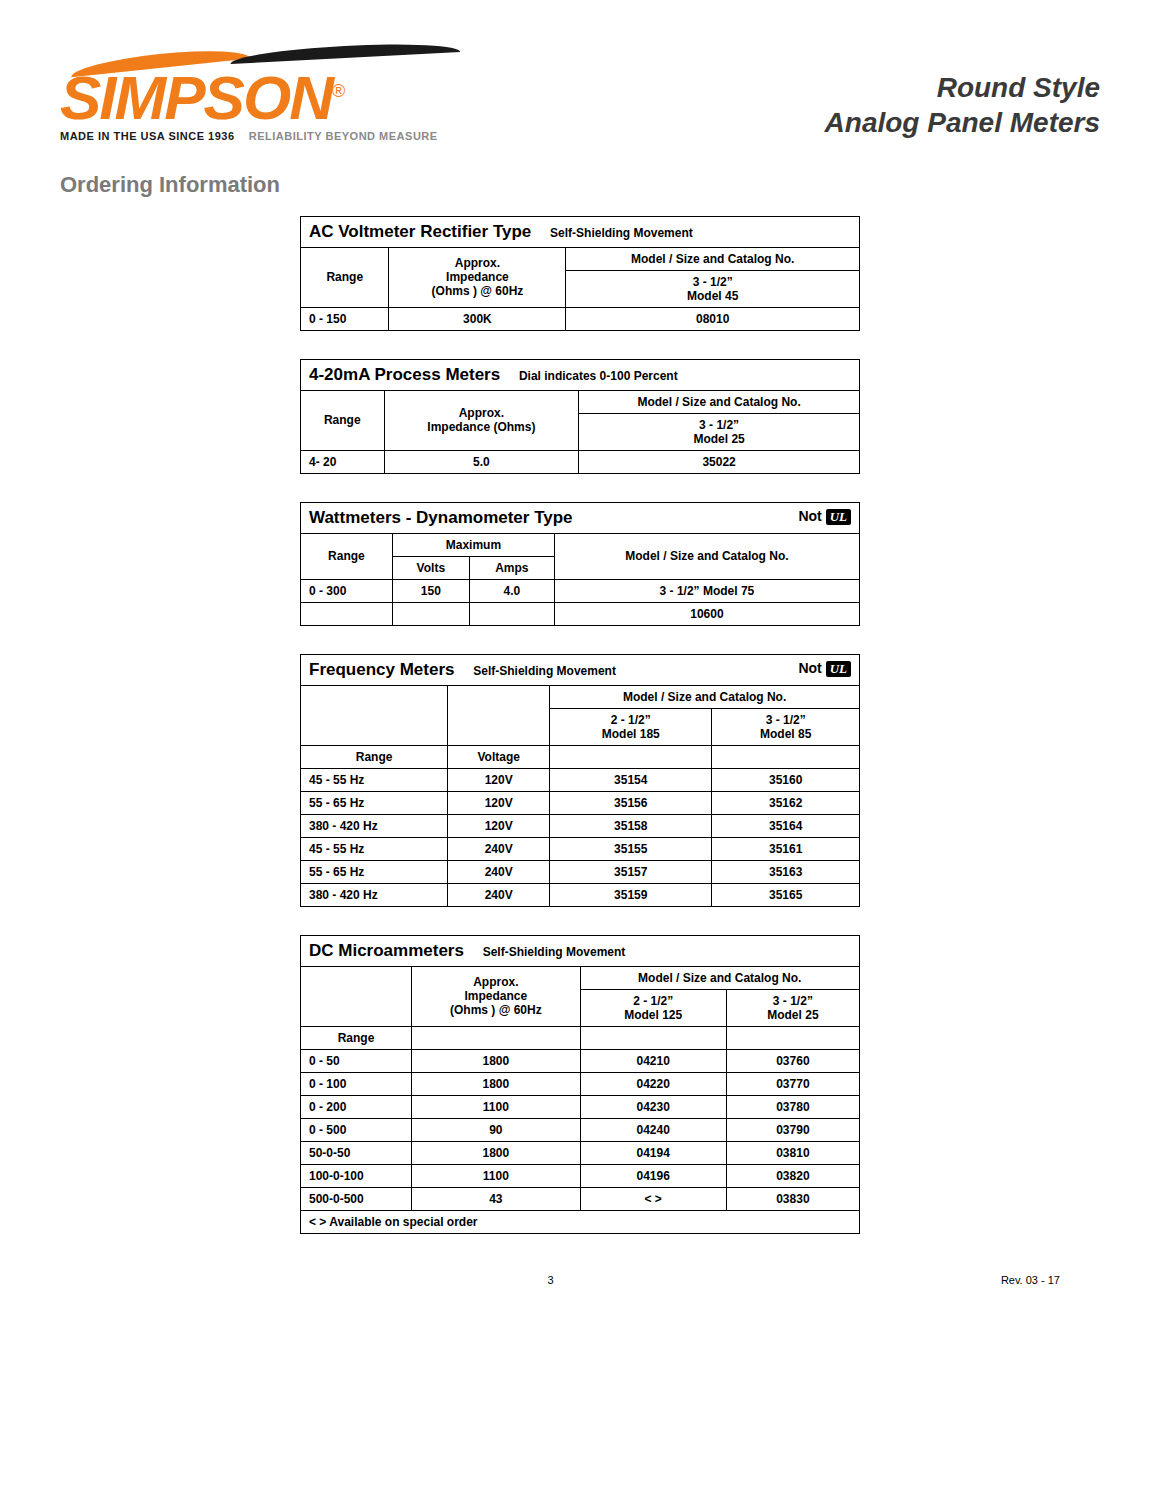SIMPSON®
MADE IN THE USA SINCE 1936 RELIABILITY BEYOND MEASURE
Round Style
Analog Panel Meters
Ordering Information
| AC Voltmeter Rectifier Type Self-Shielding Movement |
| Range | Approx. Impedance (Ohms ) @ 60Hz | Model / Size and Catalog No. |
| 3 - 1/2” Model 45 |
| 0 - 150 | 300K | 08010 |
| 4-20mA Process Meters Dial indicates 0-100 Percent |
| Range | Approx. Impedance (Ohms) | Model / Size and Catalog No. |
| 3 - 1/2” Model 25 |
| 4- 20 | 5.0 | 35022 |
| Wattmeters - Dynamometer Type Not UL |
| Range | Maximum | Model / Size and Catalog No. |
| Volts | Amps |
| 0 - 300 | 150 | 4.0 | 3 - 1/2” Model 75 |
| | | | 10600 |
| Frequency Meters Self-Shielding Movement Not UL |
| | | Model / Size and Catalog No. |
| 2 - 1/2” Model 185 | 3 - 1/2” Model 85 |
| Range | Voltage | | |
| 45 - 55 Hz | 120V | 35154 | 35160 |
| 55 - 65 Hz | 120V | 35156 | 35162 |
| 380 - 420 Hz | 120V | 35158 | 35164 |
| 45 - 55 Hz | 240V | 35155 | 35161 |
| 55 - 65 Hz | 240V | 35157 | 35163 |
| 380 - 420 Hz | 240V | 35159 | 35165 |
| DC Microammeters Self-Shielding Movement |
| | Approx. Impedance (Ohms ) @ 60Hz | Model / Size and Catalog No. |
| 2 - 1/2” Model 125 | 3 - 1/2” Model 25 |
| Range | | | |
| 0 - 50 | 1800 | 04210 | 03760 |
| 0 - 100 | 1800 | 04220 | 03770 |
| 0 - 200 | 1100 | 04230 | 03780 |
| 0 - 500 | 90 | 04240 | 03790 |
| 50-0-50 | 1800 | 04194 | 03810 |
| 100-0-100 | 1100 | 04196 | 03820 |
| 500-0-500 | 43 | < > | 03830 |
| < > Available on special order |
3 Rev. 03 - 17